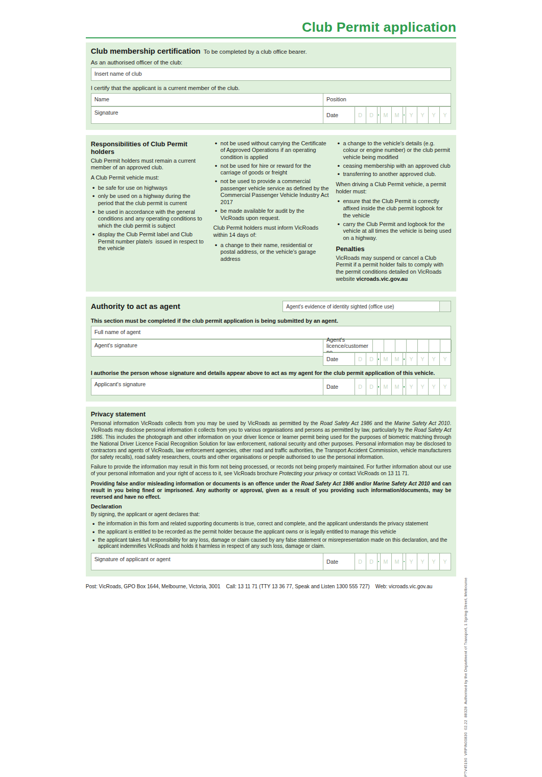Club Permit application
Club membership certification
To be completed by a club office bearer.
As an authorised officer of the club:
Insert name of club
I certify that the applicant is a current member of the club.
Name
Position
Signature
Date
DD
MM
YYYY
Responsibilities of Club Permit holders
Club Permit holders must remain a current member of an approved club.
A Club Permit vehicle must:
be safe for use on highways
only be used on a highway during the period that the club permit is current
be used in accordance with the general conditions and any operating conditions to which the club permit is subject
display the Club Permit label and Club Permit number plate/s issued in respect to the vehicle
not be used without carrying the Certificate of Approved Operations if an operating condition is applied
not be used for hire or reward for the carriage of goods or freight
not be used to provide a commercial passenger vehicle service as defined by the Commercial Passenger Vehicle Industry Act 2017
be made available for audit by the VicRoads upon request.
Club Permit holders must inform VicRoads within 14 days of:
a change to their name, residential or postal address, or the vehicle's garage address
a change to the vehicle's details (e.g. colour or engine number) or the club permit vehicle being modified
ceasing membership with an approved club
transferring to another approved club.
When driving a Club Permit vehicle, a permit holder must:
ensure that the Club Permit is correctly affixed inside the club permit logbook for the vehicle
carry the Club Permit and logbook for the vehicle at all times the vehicle is being used on a highway.
Penalties
VicRoads may suspend or cancel a Club Permit if a permit holder fails to comply with the permit conditions detailed on VicRoads website vicroads.vic.gov.au
Authority to act as agent
Agent's evidence of identity sighted (office use)
This section must be completed if the club permit application is being submitted by an agent.
Full name of agent
Agent's signature
Agent's licence/customer no.
Date
DD
MM
YYYY
I authorise the person whose signature and details appear above to act as my agent for the club permit application of this vehicle.
Applicant's signature
Date
DD
MM
YYYY
Privacy statement
Personal information VicRoads collects from you may be used by VicRoads as permitted by the Road Safety Act 1986 and the Marine Safety Act 2010. VicRoads may disclose personal information it collects from you to various organisations and persons as permitted by law, particularly by the Road Safety Act 1986. This includes the photograph and other information on your driver licence or learner permit being used for the purposes of biometric matching through the National Driver Licence Facial Recognition Solution for law enforcement, national security and other purposes. Personal information may be disclosed to contractors and agents of VicRoads, law enforcement agencies, other road and traffic authorities, the Transport Accident Commission, vehicle manufacturers (for safety recalls), road safety researchers, courts and other organisations or people authorised to use the personal information.
Failure to provide the information may result in this form not being processed, or records not being properly maintained. For further information about our use of your personal information and your right of access to it, see VicRoads brochure Protecting your privacy or contact VicRoads on 13 11 71.
Providing false and/or misleading information or documents is an offence under the Road Safety Act 1986 and/or Marine Safety Act 2010 and can result in you being fined or imprisoned. Any authority or approval, given as a result of you providing such information/documents, may be reversed and have no effect.
Declaration
By signing, the applicant or agent declares that:
the information in this form and related supporting documents is true, correct and complete, and the applicant understands the privacy statement
the applicant is entitled to be recorded as the permit holder because the applicant owns or is legally entitled to manage this vehicle
the applicant takes full responsibility for any loss, damage or claim caused by any false statement or misrepresentation made on this declaration, and the applicant indemnifies VicRoads and holds it harmless in respect of any such loss, damage or claim.
Signature of applicant or agent
Date
DD
MM
YYYY
Post: VicRoads, GPO Box 1644, Melbourne, Victoria, 3001 Call: 13 11 71 (TTY 13 36 77, Speak and Listen 1300 555 727) Web: vicroads.vic.gov.au
PTV45190 VRPIN00830 02.22 88328 Authorised by the Department of Transport, 1 Spring Street, Melbourne